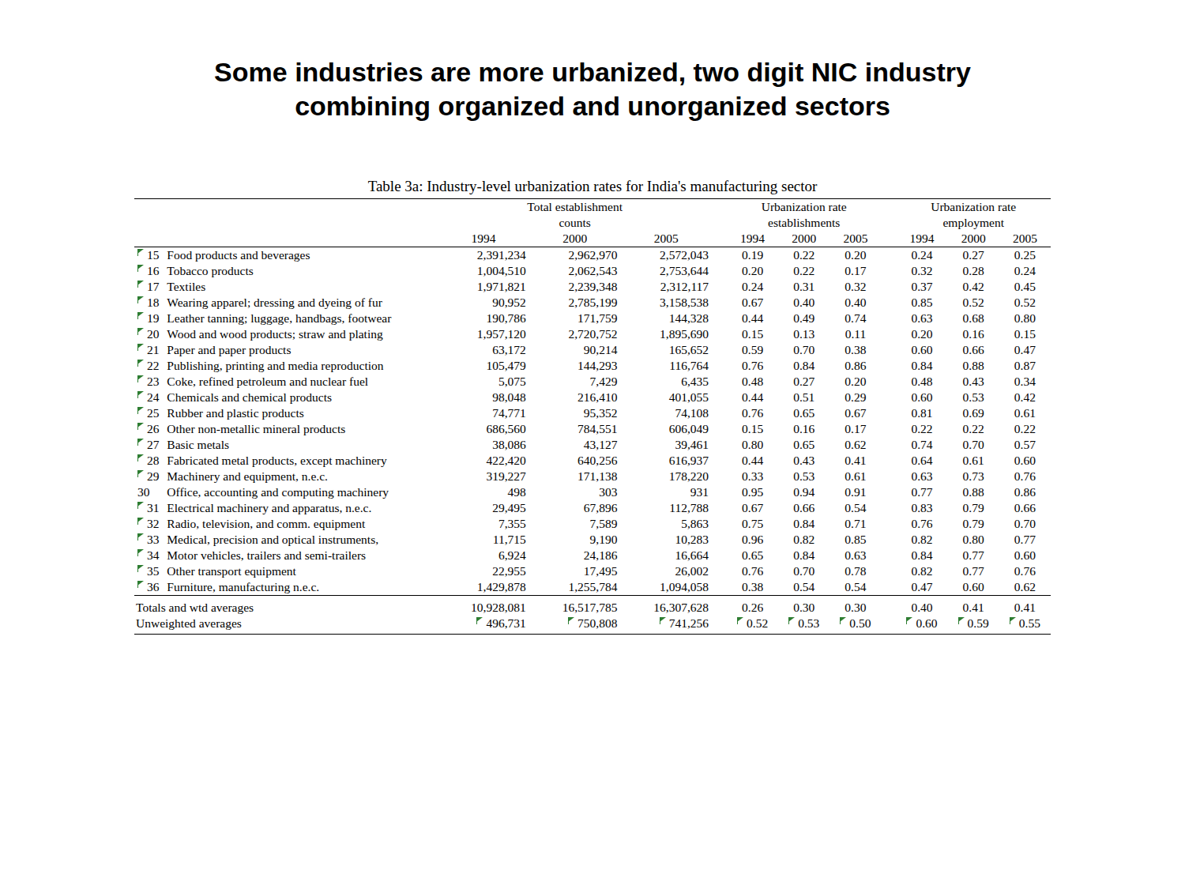Some industries are more urbanized, two digit NIC industry
combining organized and unorganized sectors
Table 3a: Industry-level urbanization rates for India's manufacturing sector
| | | Total establishment | | Urbanization rate | | Urbanization rate |
| --- | --- | --- | --- | --- | --- | --- |
| | | counts | | establishments | | employment |
| | | 1994 | 2000 | 2005 | | 1994 | 2000 | 2005 | | 1994 | 2000 | 2005 |
| 15 | Food products and beverages | 2,391,234 | 2,962,970 | 2,572,043 | | 0.19 | 0.22 | 0.20 | | 0.24 | 0.27 | 0.25 |
| 16 | Tobacco products | 1,004,510 | 2,062,543 | 2,753,644 | | 0.20 | 0.22 | 0.17 | | 0.32 | 0.28 | 0.24 |
| 17 | Textiles | 1,971,821 | 2,239,348 | 2,312,117 | | 0.24 | 0.31 | 0.32 | | 0.37 | 0.42 | 0.45 |
| 18 | Wearing apparel; dressing and dyeing of fur | 90,952 | 2,785,199 | 3,158,538 | | 0.67 | 0.40 | 0.40 | | 0.85 | 0.52 | 0.52 |
| 19 | Leather tanning; luggage, handbags, footwear | 190,786 | 171,759 | 144,328 | | 0.44 | 0.49 | 0.74 | | 0.63 | 0.68 | 0.80 |
| 20 | Wood and wood products; straw and plating | 1,957,120 | 2,720,752 | 1,895,690 | | 0.15 | 0.13 | 0.11 | | 0.20 | 0.16 | 0.15 |
| 21 | Paper and paper products | 63,172 | 90,214 | 165,652 | | 0.59 | 0.70 | 0.38 | | 0.60 | 0.66 | 0.47 |
| 22 | Publishing, printing and media reproduction | 105,479 | 144,293 | 116,764 | | 0.76 | 0.84 | 0.86 | | 0.84 | 0.88 | 0.87 |
| 23 | Coke, refined petroleum and nuclear fuel | 5,075 | 7,429 | 6,435 | | 0.48 | 0.27 | 0.20 | | 0.48 | 0.43 | 0.34 |
| 24 | Chemicals and chemical products | 98,048 | 216,410 | 401,055 | | 0.44 | 0.51 | 0.29 | | 0.60 | 0.53 | 0.42 |
| 25 | Rubber and plastic products | 74,771 | 95,352 | 74,108 | | 0.76 | 0.65 | 0.67 | | 0.81 | 0.69 | 0.61 |
| 26 | Other non-metallic mineral products | 686,560 | 784,551 | 606,049 | | 0.15 | 0.16 | 0.17 | | 0.22 | 0.22 | 0.22 |
| 27 | Basic metals | 38,086 | 43,127 | 39,461 | | 0.80 | 0.65 | 0.62 | | 0.74 | 0.70 | 0.57 |
| 28 | Fabricated metal products, except machinery | 422,420 | 640,256 | 616,937 | | 0.44 | 0.43 | 0.41 | | 0.64 | 0.61 | 0.60 |
| 29 | Machinery and equipment, n.e.c. | 319,227 | 171,138 | 178,220 | | 0.33 | 0.53 | 0.61 | | 0.63 | 0.73 | 0.76 |
| 30 | Office, accounting and computing machinery | 498 | 303 | 931 | | 0.95 | 0.94 | 0.91 | | 0.77 | 0.88 | 0.86 |
| 31 | Electrical machinery and apparatus, n.e.c. | 29,495 | 67,896 | 112,788 | | 0.67 | 0.66 | 0.54 | | 0.83 | 0.79 | 0.66 |
| 32 | Radio, television, and comm. equipment | 7,355 | 7,589 | 5,863 | | 0.75 | 0.84 | 0.71 | | 0.76 | 0.79 | 0.70 |
| 33 | Medical, precision and optical instruments, | 11,715 | 9,190 | 10,283 | | 0.96 | 0.82 | 0.85 | | 0.82 | 0.80 | 0.77 |
| 34 | Motor vehicles, trailers and semi-trailers | 6,924 | 24,186 | 16,664 | | 0.65 | 0.84 | 0.63 | | 0.84 | 0.77 | 0.60 |
| 35 | Other transport equipment | 22,955 | 17,495 | 26,002 | | 0.76 | 0.70 | 0.78 | | 0.82 | 0.77 | 0.76 |
| 36 | Furniture, manufacturing n.e.c. | 1,429,878 | 1,255,784 | 1,094,058 | | 0.38 | 0.54 | 0.54 | | 0.47 | 0.60 | 0.62 |
| Totals and wtd averages | 10,928,081 | 16,517,785 | 16,307,628 | | 0.26 | 0.30 | 0.30 | | 0.40 | 0.41 | 0.41 |
| Unweighted averages | 496,731 | 750,808 | 741,256 | | 0.52 | 0.53 | 0.50 | | 0.60 | 0.59 | 0.55 |